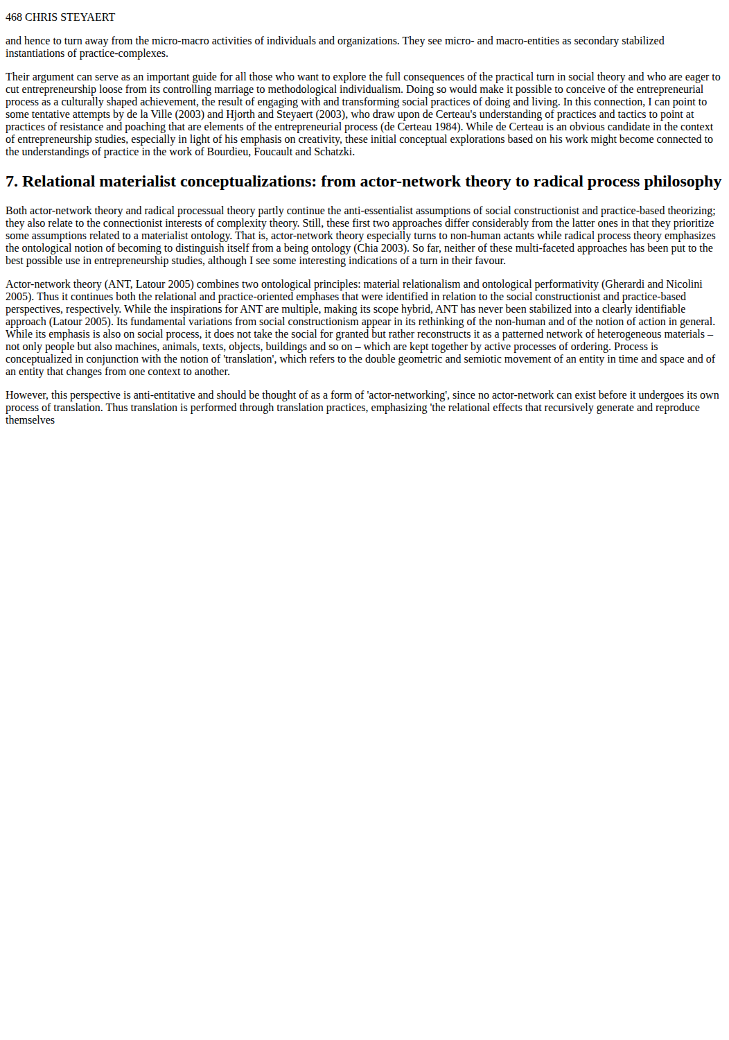468 CHRIS STEYAERT
and hence to turn away from the micro-macro activities of individuals and organizations. They see micro- and macro-entities as secondary stabilized instantiations of practice-complexes.
Their argument can serve as an important guide for all those who want to explore the full consequences of the practical turn in social theory and who are eager to cut entrepreneurship loose from its controlling marriage to methodological individualism. Doing so would make it possible to conceive of the entrepreneurial process as a culturally shaped achievement, the result of engaging with and transforming social practices of doing and living. In this connection, I can point to some tentative attempts by de la Ville (2003) and Hjorth and Steyaert (2003), who draw upon de Certeau's understanding of practices and tactics to point at practices of resistance and poaching that are elements of the entrepreneurial process (de Certeau 1984). While de Certeau is an obvious candidate in the context of entrepreneurship studies, especially in light of his emphasis on creativity, these initial conceptual explorations based on his work might become connected to the understandings of practice in the work of Bourdieu, Foucault and Schatzki.
7. Relational materialist conceptualizations: from actor-network theory to radical process philosophy
Both actor-network theory and radical processual theory partly continue the anti-essentialist assumptions of social constructionist and practice-based theorizing; they also relate to the connectionist interests of complexity theory. Still, these first two approaches differ considerably from the latter ones in that they prioritize some assumptions related to a materialist ontology. That is, actor-network theory especially turns to non-human actants while radical process theory emphasizes the ontological notion of becoming to distinguish itself from a being ontology (Chia 2003). So far, neither of these multi-faceted approaches has been put to the best possible use in entrepreneurship studies, although I see some interesting indications of a turn in their favour.
Actor-network theory (ANT, Latour 2005) combines two ontological principles: material relationalism and ontological performativity (Gherardi and Nicolini 2005). Thus it continues both the relational and practice-oriented emphases that were identified in relation to the social constructionist and practice-based perspectives, respectively. While the inspirations for ANT are multiple, making its scope hybrid, ANT has never been stabilized into a clearly identifiable approach (Latour 2005). Its fundamental variations from social constructionism appear in its rethinking of the non-human and of the notion of action in general. While its emphasis is also on social process, it does not take the social for granted but rather reconstructs it as a patterned network of heterogeneous materials – not only people but also machines, animals, texts, objects, buildings and so on – which are kept together by active processes of ordering. Process is conceptualized in conjunction with the notion of 'translation', which refers to the double geometric and semiotic movement of an entity in time and space and of an entity that changes from one context to another.
However, this perspective is anti-entitative and should be thought of as a form of 'actor-networking', since no actor-network can exist before it undergoes its own process of translation. Thus translation is performed through translation practices, emphasizing 'the relational effects that recursively generate and reproduce themselves